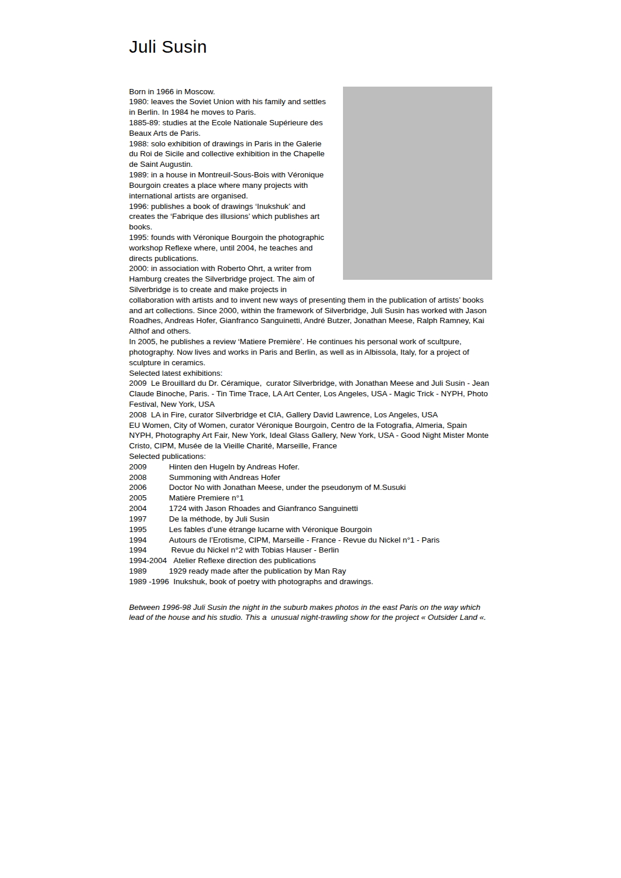Juli Susin
Born in 1966 in Moscow.
1980: leaves the Soviet Union with his family and settles in Berlin. In 1984 he moves to Paris.
1885-89: studies at the Ecole Nationale Supérieure des Beaux Arts de Paris.
1988: solo exhibition of drawings in Paris in the Galerie du Roi de Sicile and collective exhibition in the Chapelle de Saint Augustin.
1989: in a house in Montreuil-Sous-Bois with Véronique Bourgoin creates a place where many projects with international artists are organised.
1996: publishes a book of drawings ‘Inukshuk’ and creates the ‘Fabrique des illusions’ which publishes art books.
1995: founds with Véronique Bourgoin the photographic workshop Reflexe where, until 2004, he teaches and directs publications.
2000: in association with Roberto Ohrt, a writer from Hamburg creates the Silverbridge project. The aim of Silverbridge is to create and make projects in collaboration with artists and to invent new ways of presenting them in the publication of artists’ books and art collections. Since 2000, within the framework of Silverbridge, Juli Susin has worked with Jason Roadhes, Andreas Hofer, Gianfranco Sanguinetti, André Butzer, Jonathan Meese, Ralph Ramney, Kai Althof and others.
In 2005, he publishes a review ‘Matiere Première’. He continues his personal work of scultpure, photography. Now lives and works in Paris and Berlin, as well as in Albissola, Italy, for a project of sculpture in ceramics.
Selected latest exhibitions:
2009 Le Brouillard du Dr. Céramique, curator Silverbridge, with Jonathan Meese and Juli Susin - Jean Claude Binoche, Paris. - Tin Time Trace, LA Art Center, Los Angeles, USA - Magic Trick - NYPH, Photo Festival, New York, USA
2008 LA in Fire, curator Silverbridge et CIA, Gallery David Lawrence, Los Angeles, USA
EU Women, City of Women, curator Véronique Bourgoin, Centro de la Fotografia, Almeria, Spain NYPH, Photography Art Fair, New York, Ideal Glass Gallery, New York, USA - Good Night Mister Monte Cristo, CIPM, Musée de la Vieille Charité, Marseille, France
Selected publications:
| 2009 | Hinten den Hugeln by Andreas Hofer. |
| 2008 | Summoning with Andreas Hofer |
| 2006 | Doctor No with Jonathan Meese, under the pseudonym of M.Susuki |
| 2005 | Matière Premiere n°1 |
| 2004 | 1724 with Jason Rhoades and Gianfranco Sanguinetti |
| 1997 | De la méthode, by Juli Susin |
| 1995 | Les fables d’une étrange lucarne with Véronique Bourgoin |
| 1994 | Autours de l’Erotisme, CIPM, Marseille - France - Revue du Nickel n°1 - Paris |
| 1994 | Revue du Nickel n°2 with Tobias Hauser - Berlin |
| 1994-2004 | Atelier Reflexe direction des publications |
| 1989 | 1929 ready made after the publication by Man Ray |
| 1989 -1996 | Inukshuk, book of poetry with photographs and drawings. |
Between 1996-98 Juli Susin the night in the suburb makes photos in the east Paris on the way which lead of the house and his studio. This a unusual night-trawling show for the project « Outsider Land «.